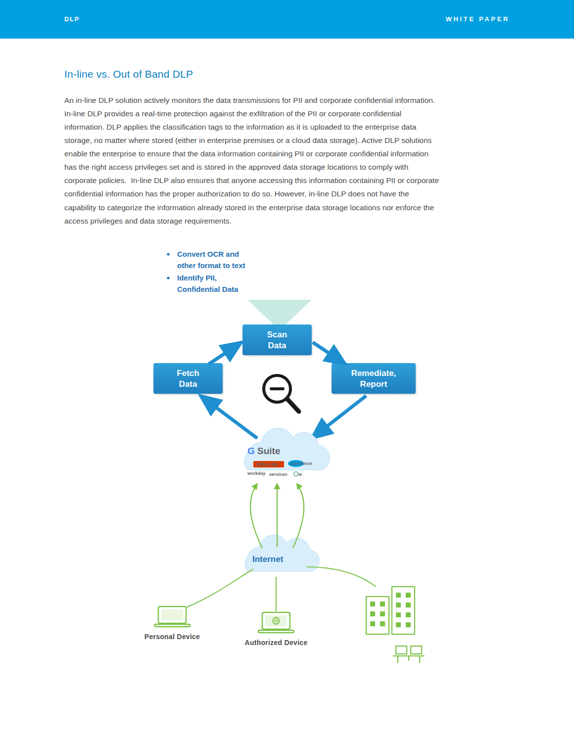DLP WHITE PAPER
In-line vs. Out of Band DLP
An in-line DLP solution actively monitors the data transmissions for PII and corporate confidential information. In-line DLP provides a real-time protection against the exfiltration of the PII or corporate confidential information. DLP applies the classification tags to the information as it is uploaded to the enterprise data storage, no matter where stored (either in enterprise premises or a cloud data storage). Active DLP solutions enable the enterprise to ensure that the data information containing PII or corporate confidential information has the right access privileges set and is stored in the approved data storage locations to comply with corporate policies. In-line DLP also ensures that anyone accessing this information containing PII or corporate confidential information has the proper authorization to do so. However, in-line DLP does not have the capability to categorize the information already stored in the enterprise data storage locations nor enforce the access privileges and data storage requirements.
Convert OCR and other format to text Identify PII, Confidential Data Scan Data Fetch Data Remediate, Report G Suite Office 365 salesforce workday servicen w Internet Personal Device Authorized Device